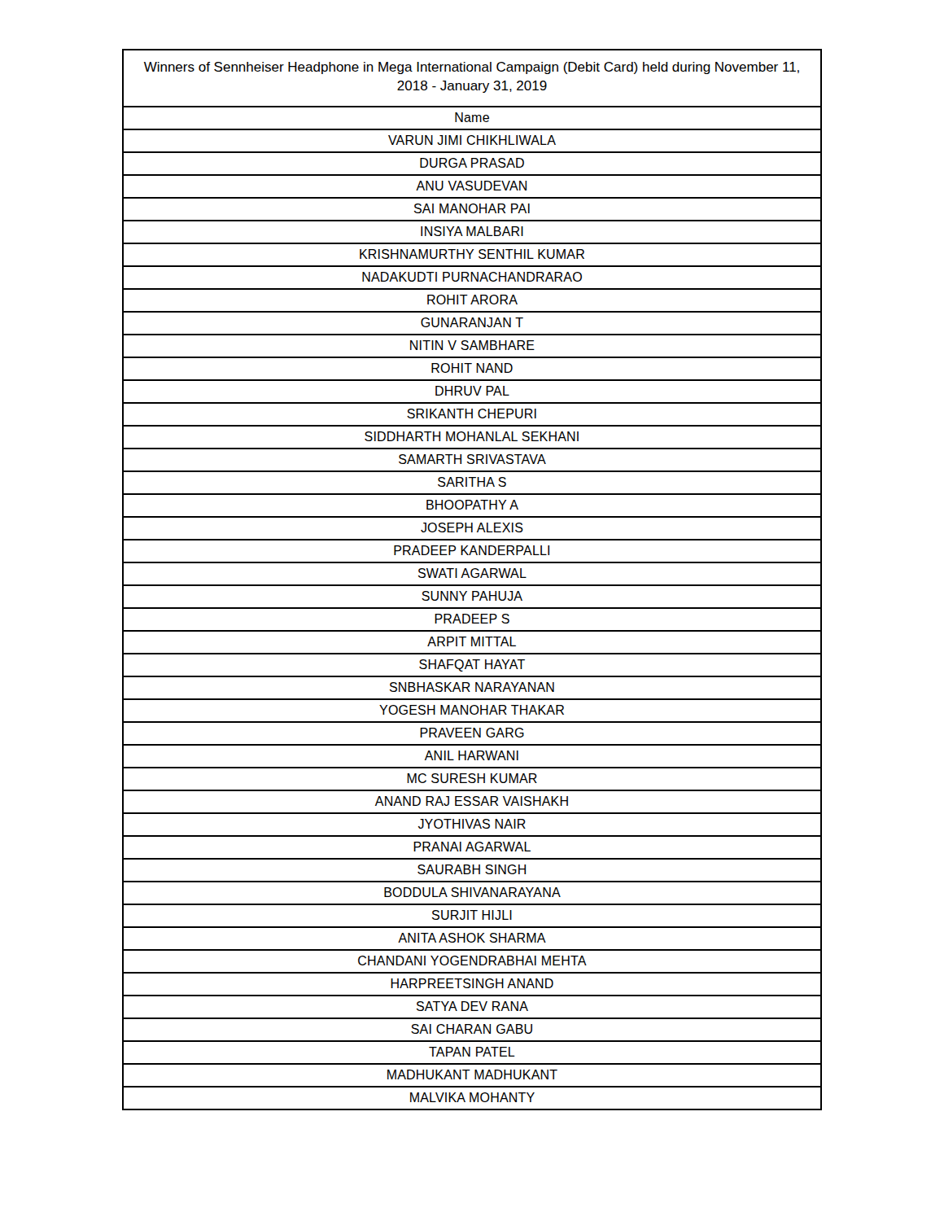Winners of Sennheiser Headphone in Mega International Campaign (Debit Card) held during November 11, 2018 - January 31, 2019
| Name |
| --- |
| VARUN JIMI CHIKHLIWALA |
| DURGA PRASAD |
| ANU VASUDEVAN |
| SAI MANOHAR PAI |
| INSIYA MALBARI |
| KRISHNAMURTHY SENTHIL KUMAR |
| NADAKUDTI PURNACHANDRARAO |
| ROHIT ARORA |
| GUNARANJAN T |
| NITIN V SAMBHARE |
| ROHIT NAND |
| DHRUV PAL |
| SRIKANTH CHEPURI |
| SIDDHARTH MOHANLAL SEKHANI |
| SAMARTH SRIVASTAVA |
| SARITHA S |
| BHOOPATHY A |
| JOSEPH ALEXIS |
| PRADEEP KANDERPALLI |
| SWATI AGARWAL |
| SUNNY PAHUJA |
| PRADEEP S |
| ARPIT MITTAL |
| SHAFQAT HAYAT |
| SNBHASKAR NARAYANAN |
| YOGESH MANOHAR THAKAR |
| PRAVEEN GARG |
| ANIL HARWANI |
| MC SURESH KUMAR |
| ANAND RAJ ESSAR VAISHAKH |
| JYOTHIVAS NAIR |
| PRANAI AGARWAL |
| SAURABH SINGH |
| BODDULA SHIVANARAYANA |
| SURJIT HIJLI |
| ANITA ASHOK SHARMA |
| CHANDANI YOGENDRABHAI MEHTA |
| HARPREETSINGH ANAND |
| SATYA DEV RANA |
| SAI CHARAN GABU |
| TAPAN PATEL |
| MADHUKANT MADHUKANT |
| MALVIKA MOHANTY |